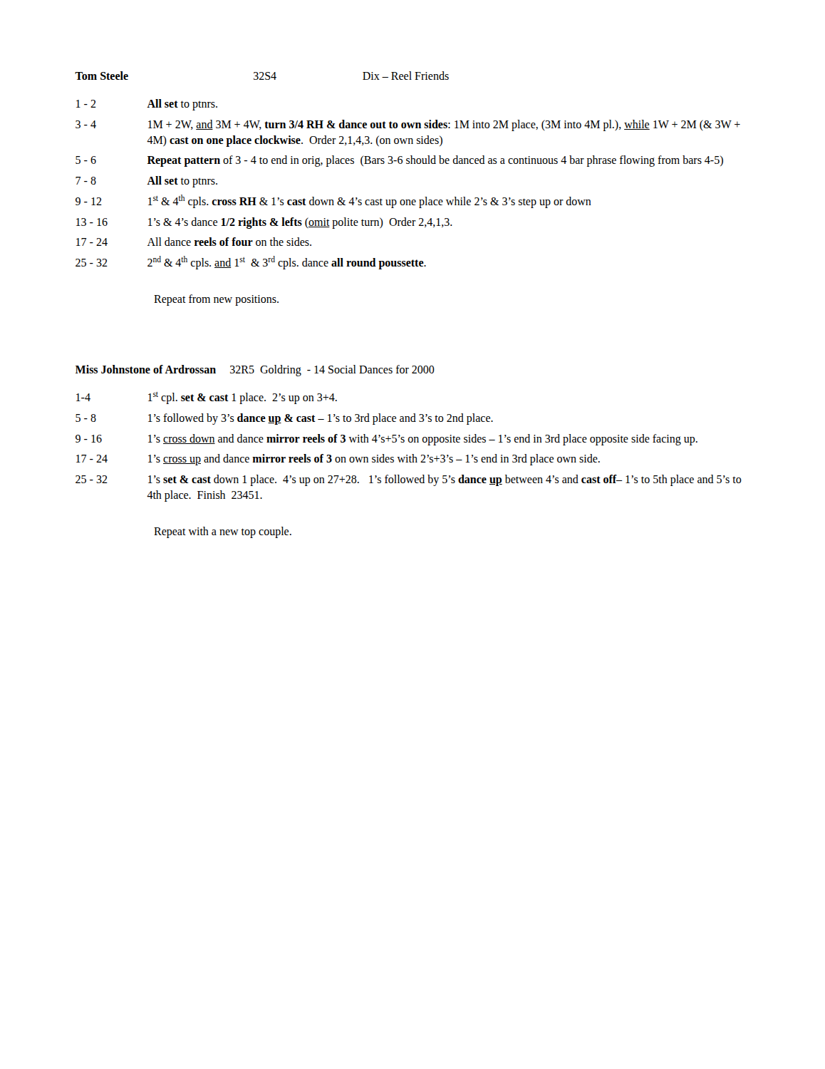Tom Steele 32S4 Dix – Reel Friends
| 1 - 2 | All set to ptnrs. |
| 3 - 4 | 1M + 2W, and 3M + 4W, turn 3/4 RH & dance out to own sides : 1M into 2M place, (3M into 4M pl.), while 1W + 2M (& 3W + 4M) cast on one place clockwise . Order 2,1,4,3. (on own sides) |
| 5 - 6 | Repeat pattern of 3 - 4 to end in orig, places (Bars 3-6 should be danced as a continuous 4 bar phrase flowing from bars 4-5) |
| 7 - 8 | All set to ptnrs. |
| 9 - 12 | 1 st & 4 th cpls. cross RH & 1’s cast down & 4’s cast up one place while 2’s & 3’s step up or down |
| 13 - 16 | 1’s & 4’s dance 1/2 rights & lefts ( omit polite turn) Order 2,4,1,3. |
| 17 - 24 | All dance reels of four on the sides. |
| 25 - 32 | 2 nd & 4 th cpls. and 1 st & 3 rd cpls. dance all round poussette . |
Repeat from new positions.
Miss Johnstone of Ardrossan 32R5 Goldring - 14 Social Dances for 2000
| 1-4 | 1 st cpl. set & cast 1 place. 2’s up on 3+4. |
| 5 - 8 | 1’s followed by 3’s dance up & cast – 1’s to 3rd place and 3’s to 2nd place. |
| 9 - 16 | 1’s cross down and dance mirror reels of 3 with 4’s+5’s on opposite sides – 1’s end in 3rd place opposite side facing up. |
| 17 - 24 | 1’s cross up and dance mirror reels of 3 on own sides with 2’s+3’s – 1’s end in 3rd place own side. |
| 25 - 32 | 1’s set & cast down 1 place. 4’s up on 27+28. 1’s followed by 5’s dance up between 4’s and cast off – 1’s to 5th place and 5’s to 4th place. Finish 23451. |
Repeat with a new top couple.